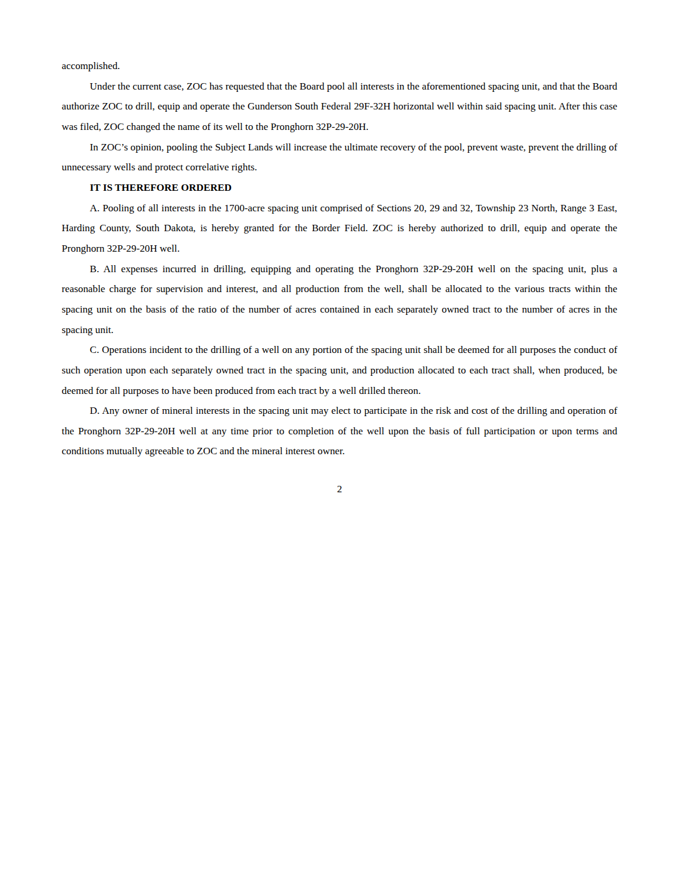accomplished.
Under the current case, ZOC has requested that the Board pool all interests in the aforementioned spacing unit, and that the Board authorize ZOC to drill, equip and operate the Gunderson South Federal 29F-32H horizontal well within said spacing unit. After this case was filed, ZOC changed the name of its well to the Pronghorn 32P-29-20H.
In ZOC’s opinion, pooling the Subject Lands will increase the ultimate recovery of the pool, prevent waste, prevent the drilling of unnecessary wells and protect correlative rights.
IT IS THEREFORE ORDERED
A. Pooling of all interests in the 1700-acre spacing unit comprised of Sections 20, 29 and 32, Township 23 North, Range 3 East, Harding County, South Dakota, is hereby granted for the Border Field. ZOC is hereby authorized to drill, equip and operate the Pronghorn 32P-29-20H well.
B. All expenses incurred in drilling, equipping and operating the Pronghorn 32P-29-20H well on the spacing unit, plus a reasonable charge for supervision and interest, and all production from the well, shall be allocated to the various tracts within the spacing unit on the basis of the ratio of the number of acres contained in each separately owned tract to the number of acres in the spacing unit.
C. Operations incident to the drilling of a well on any portion of the spacing unit shall be deemed for all purposes the conduct of such operation upon each separately owned tract in the spacing unit, and production allocated to each tract shall, when produced, be deemed for all purposes to have been produced from each tract by a well drilled thereon.
D. Any owner of mineral interests in the spacing unit may elect to participate in the risk and cost of the drilling and operation of the Pronghorn 32P-29-20H well at any time prior to completion of the well upon the basis of full participation or upon terms and conditions mutually agreeable to ZOC and the mineral interest owner.
2